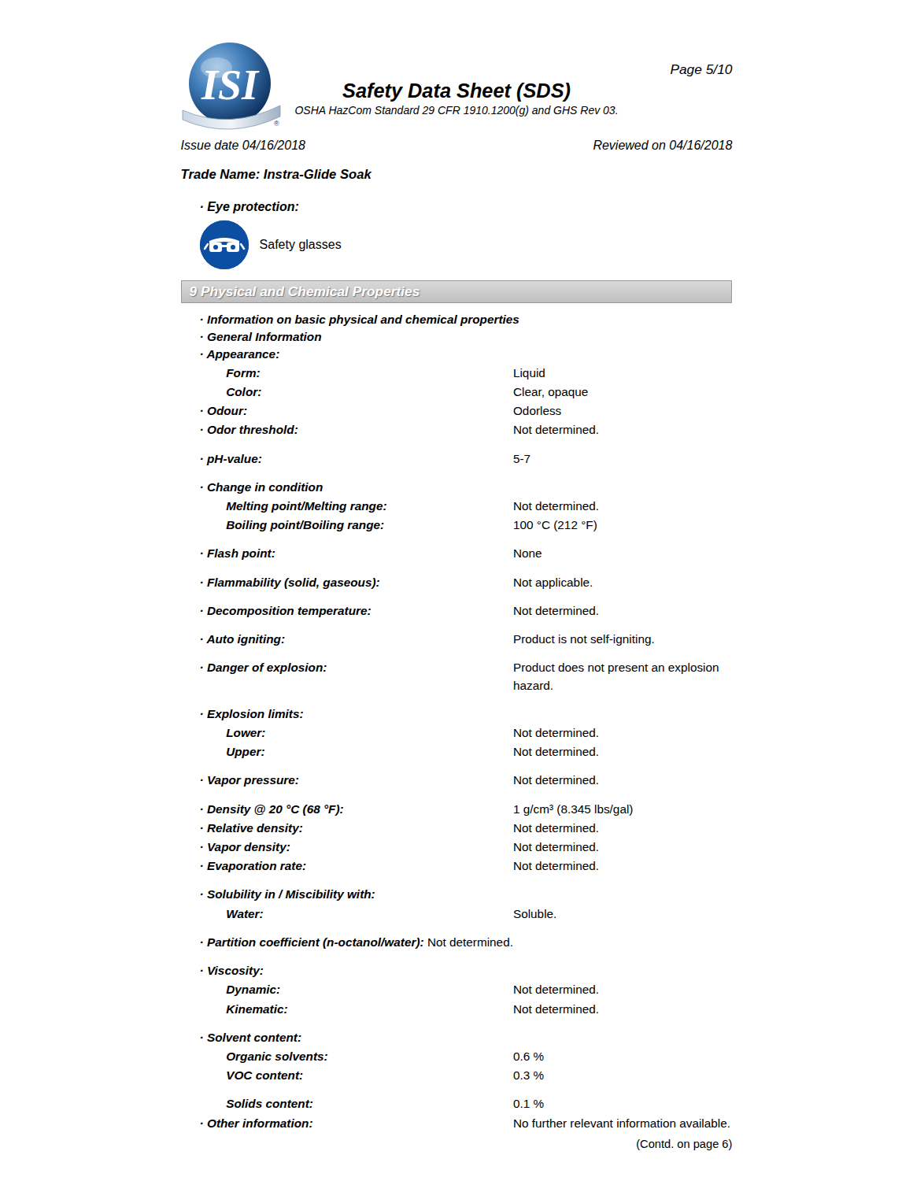ISI ®
Page 5/10
Safety Data Sheet (SDS)
OSHA HazCom Standard 29 CFR 1910.1200(g) and GHS Rev 03.
Issue date 04/16/2018 Reviewed on 04/16/2018
Trade Name: Instra-Glide Soak
· Eye protection:
Safety glasses
9 Physical and Chemical Properties
· Information on basic physical and chemical properties
· General Information
· Appearance:
| Form: | Liquid |
| Color: | Clear, opaque |
| · Odour: | Odorless |
| · Odor threshold: | Not determined. |
| · pH-value: | 5-7 |
| · Change in condition | |
| Melting point/Melting range: | Not determined. |
| Boiling point/Boiling range: | 100 °C (212 °F) |
| · Flash point: | None |
| · Flammability (solid, gaseous): | Not applicable. |
| · Decomposition temperature: | Not determined. |
| · Auto igniting: | Product is not self-igniting. |
| · Danger of explosion: | Product does not present an explosion hazard. |
| · Explosion limits: | |
| Lower: | Not determined. |
| Upper: | Not determined. |
| · Vapor pressure: | Not determined. |
| · Density @ 20 °C (68 °F): | 1 g/cm³ (8.345 lbs/gal) |
| · Relative density: | Not determined. |
| · Vapor density: | Not determined. |
| · Evaporation rate: | Not determined. |
| · Solubility in / Miscibility with: | |
| Water: | Soluble. |
| · Partition coefficient (n-octanol/water): Not determined. | |
| · Viscosity: | |
| Dynamic: | Not determined. |
| Kinematic: | Not determined. |
| · Solvent content: | |
| Organic solvents: | 0.6 % |
| VOC content: | 0.3 % |
| Solids content: | 0.1 % |
| · Other information: | No further relevant information available. |
(Contd. on page 6)